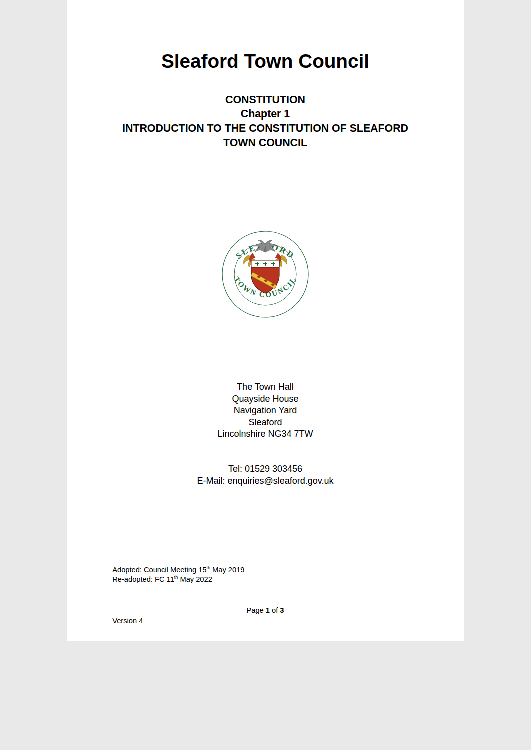Sleaford Town Council
CONSTITUTION
Chapter 1
INTRODUCTION TO THE CONSTITUTION OF SLEAFORD
TOWN COUNCIL
SLEAFORD TOWN COUNCIL
The Town Hall
Quayside House
Navigation Yard
Sleaford
Lincolnshire NG34 7TW
Tel: 01529 303456
E-Mail: enquiries@sleaford.gov.uk
Adopted: Council Meeting 15th May 2019
Re-adopted: FC 11th May 2022
Page 1 of 3
Version 4